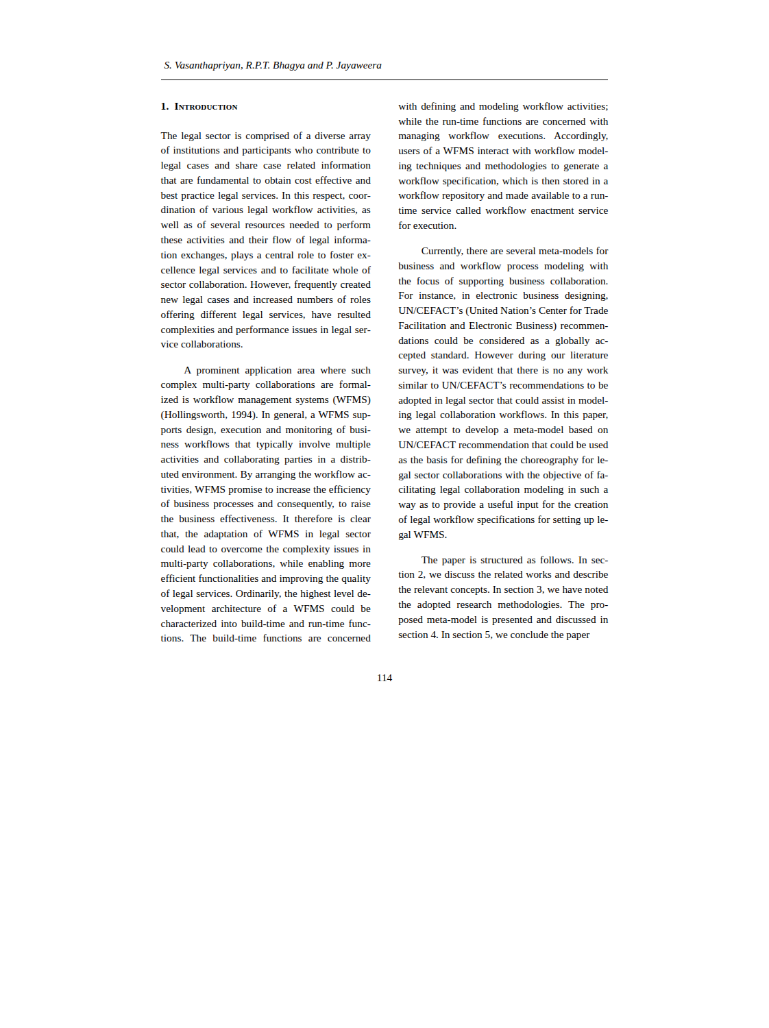S. Vasanthapriyan, R.P.T. Bhagya and P. Jayaweera
1. Introduction
The legal sector is comprised of a diverse array of institutions and participants who contribute to legal cases and share case related information that are fundamental to obtain cost effective and best practice legal services. In this respect, coordination of various legal workflow activities, as well as of several resources needed to perform these activities and their flow of legal information exchanges, plays a central role to foster excellence legal services and to facilitate whole of sector collaboration. However, frequently created new legal cases and increased numbers of roles offering different legal services, have resulted complexities and performance issues in legal service collaborations.
A prominent application area where such complex multi-party collaborations are formalized is workflow management systems (WFMS) (Hollingsworth, 1994). In general, a WFMS supports design, execution and monitoring of business workflows that typically involve multiple activities and collaborating parties in a distributed environment. By arranging the workflow activities, WFMS promise to increase the efficiency of business processes and consequently, to raise the business effectiveness. It therefore is clear that, the adaptation of WFMS in legal sector could lead to overcome the complexity issues in multi-party collaborations, while enabling more efficient functionalities and improving the quality of legal services. Ordinarily, the highest level development architecture of a WFMS could be characterized into build-time and run-time functions. The build-time functions are concerned with defining and modeling workflow activities; while the run-time functions are concerned with managing workflow executions. Accordingly, users of a WFMS interact with workflow modeling techniques and methodologies to generate a workflow specification, which is then stored in a workflow repository and made available to a run-time service called workflow enactment service for execution.
Currently, there are several meta-models for business and workflow process modeling with the focus of supporting business collaboration. For instance, in electronic business designing, UN/CEFACT’s (United Nation’s Center for Trade Facilitation and Electronic Business) recommendations could be considered as a globally accepted standard. However during our literature survey, it was evident that there is no any work similar to UN/CEFACT’s recommendations to be adopted in legal sector that could assist in modeling legal collaboration workflows. In this paper, we attempt to develop a meta-model based on UN/CEFACT recommendation that could be used as the basis for defining the choreography for legal sector collaborations with the objective of facilitating legal collaboration modeling in such a way as to provide a useful input for the creation of legal workflow specifications for setting up legal WFMS.
The paper is structured as follows. In section 2, we discuss the related works and describe the relevant concepts. In section 3, we have noted the adopted research methodologies. The proposed meta-model is presented and discussed in section 4. In section 5, we conclude the paper
114